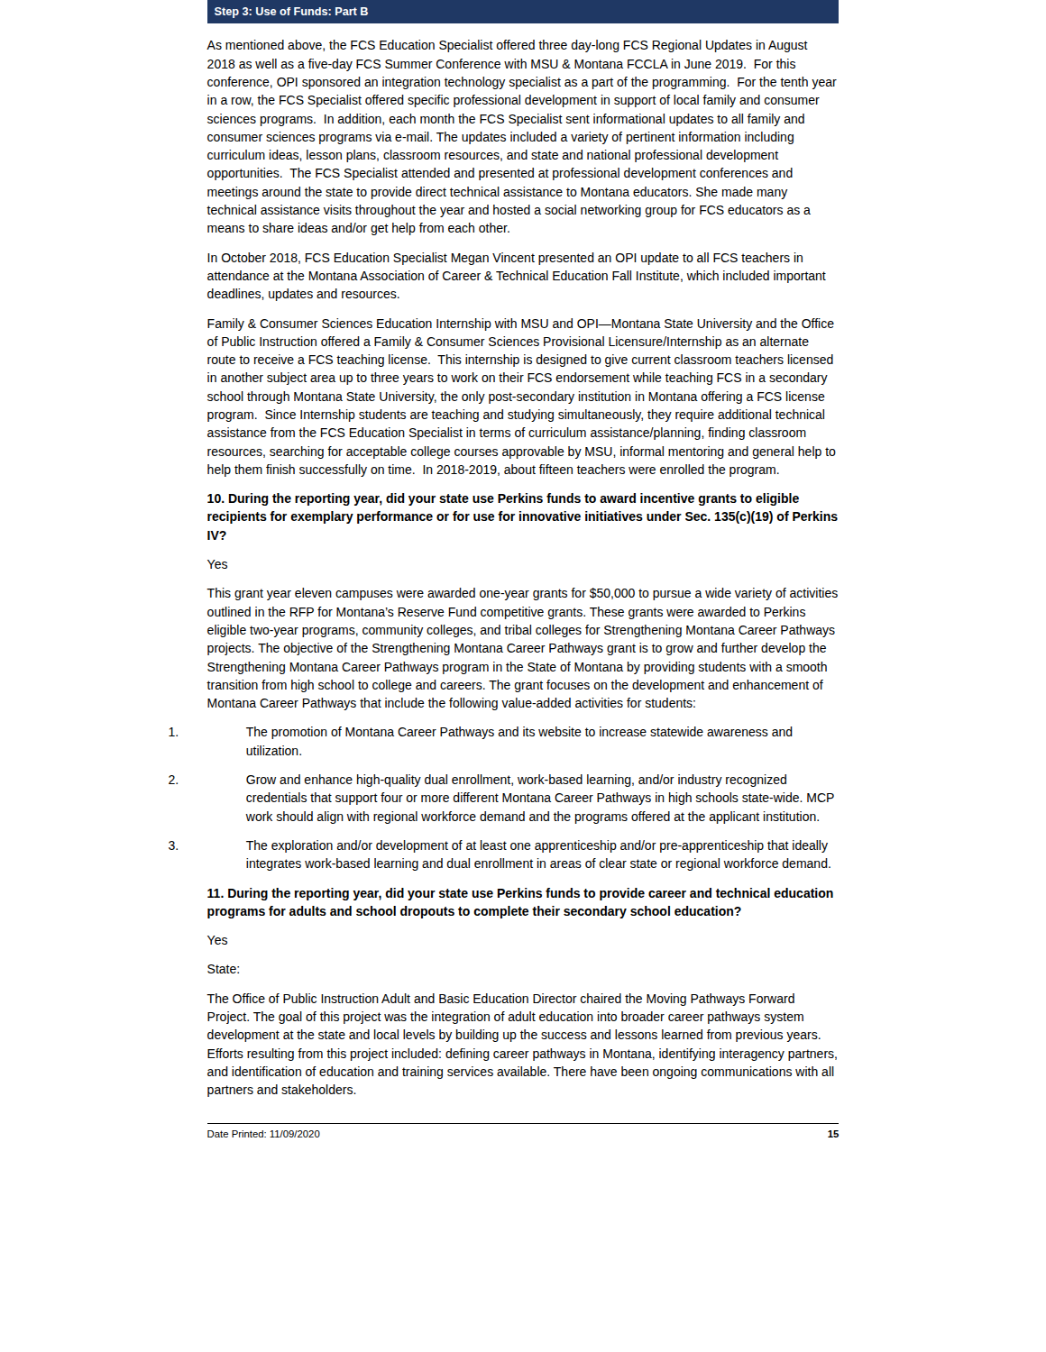Step 3: Use of Funds: Part B
As mentioned above, the FCS Education Specialist offered three day-long FCS Regional Updates in August 2018 as well as a five-day FCS Summer Conference with MSU & Montana FCCLA in June 2019. For this conference, OPI sponsored an integration technology specialist as a part of the programming. For the tenth year in a row, the FCS Specialist offered specific professional development in support of local family and consumer sciences programs. In addition, each month the FCS Specialist sent informational updates to all family and consumer sciences programs via e-mail. The updates included a variety of pertinent information including curriculum ideas, lesson plans, classroom resources, and state and national professional development opportunities. The FCS Specialist attended and presented at professional development conferences and meetings around the state to provide direct technical assistance to Montana educators. She made many technical assistance visits throughout the year and hosted a social networking group for FCS educators as a means to share ideas and/or get help from each other.
In October 2018, FCS Education Specialist Megan Vincent presented an OPI update to all FCS teachers in attendance at the Montana Association of Career & Technical Education Fall Institute, which included important deadlines, updates and resources.
Family & Consumer Sciences Education Internship with MSU and OPI—Montana State University and the Office of Public Instruction offered a Family & Consumer Sciences Provisional Licensure/Internship as an alternate route to receive a FCS teaching license. This internship is designed to give current classroom teachers licensed in another subject area up to three years to work on their FCS endorsement while teaching FCS in a secondary school through Montana State University, the only post-secondary institution in Montana offering a FCS license program. Since Internship students are teaching and studying simultaneously, they require additional technical assistance from the FCS Education Specialist in terms of curriculum assistance/planning, finding classroom resources, searching for acceptable college courses approvable by MSU, informal mentoring and general help to help them finish successfully on time. In 2018-2019, about fifteen teachers were enrolled the program.
10. During the reporting year, did your state use Perkins funds to award incentive grants to eligible recipients for exemplary performance or for use for innovative initiatives under Sec. 135(c)(19) of Perkins IV?
Yes
This grant year eleven campuses were awarded one-year grants for $50,000 to pursue a wide variety of activities outlined in the RFP for Montana’s Reserve Fund competitive grants. These grants were awarded to Perkins eligible two-year programs, community colleges, and tribal colleges for Strengthening Montana Career Pathways projects. The objective of the Strengthening Montana Career Pathways grant is to grow and further develop the Strengthening Montana Career Pathways program in the State of Montana by providing students with a smooth transition from high school to college and careers. The grant focuses on the development and enhancement of Montana Career Pathways that include the following value-added activities for students:
1. The promotion of Montana Career Pathways and its website to increase statewide awareness and utilization.
2. Grow and enhance high-quality dual enrollment, work-based learning, and/or industry recognized credentials that support four or more different Montana Career Pathways in high schools state-wide. MCP work should align with regional workforce demand and the programs offered at the applicant institution.
3. The exploration and/or development of at least one apprenticeship and/or pre-apprenticeship that ideally integrates work-based learning and dual enrollment in areas of clear state or regional workforce demand.
11. During the reporting year, did your state use Perkins funds to provide career and technical education programs for adults and school dropouts to complete their secondary school education?
Yes
State:
The Office of Public Instruction Adult and Basic Education Director chaired the Moving Pathways Forward Project. The goal of this project was the integration of adult education into broader career pathways system development at the state and local levels by building up the success and lessons learned from previous years. Efforts resulting from this project included: defining career pathways in Montana, identifying interagency partners, and identification of education and training services available. There have been ongoing communications with all partners and stakeholders.
Date Printed: 11/09/2020 15